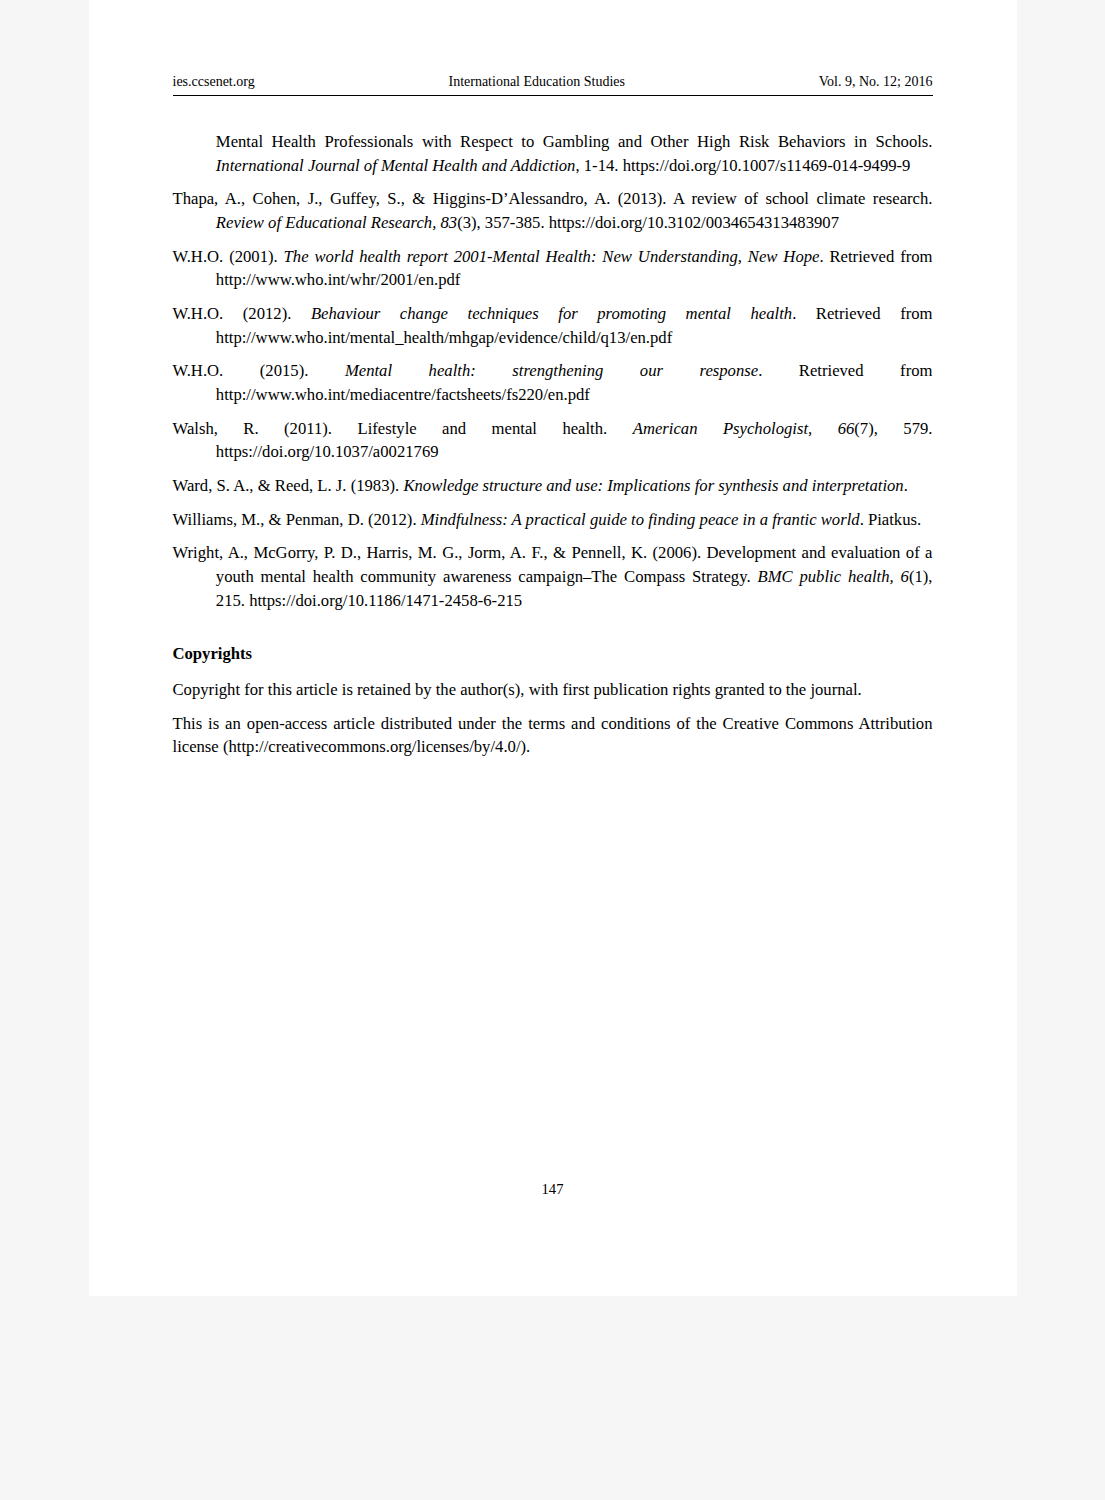ies.ccsenet.org International Education Studies Vol. 9, No. 12; 2016
Mental Health Professionals with Respect to Gambling and Other High Risk Behaviors in Schools. International Journal of Mental Health and Addiction, 1-14. https://doi.org/10.1007/s11469-014-9499-9
Thapa, A., Cohen, J., Guffey, S., & Higgins-D’Alessandro, A. (2013). A review of school climate research. Review of Educational Research, 83(3), 357-385. https://doi.org/10.3102/0034654313483907
W.H.O. (2001). The world health report 2001-Mental Health: New Understanding, New Hope. Retrieved from http://www.who.int/whr/2001/en.pdf
W.H.O. (2012). Behaviour change techniques for promoting mental health. Retrieved from http://www.who.int/mental_health/mhgap/evidence/child/q13/en.pdf
W.H.O. (2015). Mental health: strengthening our response. Retrieved from http://www.who.int/mediacentre/factsheets/fs220/en.pdf
Walsh, R. (2011). Lifestyle and mental health. American Psychologist, 66(7), 579. https://doi.org/10.1037/a0021769
Ward, S. A., & Reed, L. J. (1983). Knowledge structure and use: Implications for synthesis and interpretation.
Williams, M., & Penman, D. (2012). Mindfulness: A practical guide to finding peace in a frantic world. Piatkus.
Wright, A., McGorry, P. D., Harris, M. G., Jorm, A. F., & Pennell, K. (2006). Development and evaluation of a youth mental health community awareness campaign–The Compass Strategy. BMC public health, 6(1), 215. https://doi.org/10.1186/1471-2458-6-215
Copyrights
Copyright for this article is retained by the author(s), with first publication rights granted to the journal.
This is an open-access article distributed under the terms and conditions of the Creative Commons Attribution license (http://creativecommons.org/licenses/by/4.0/).
147